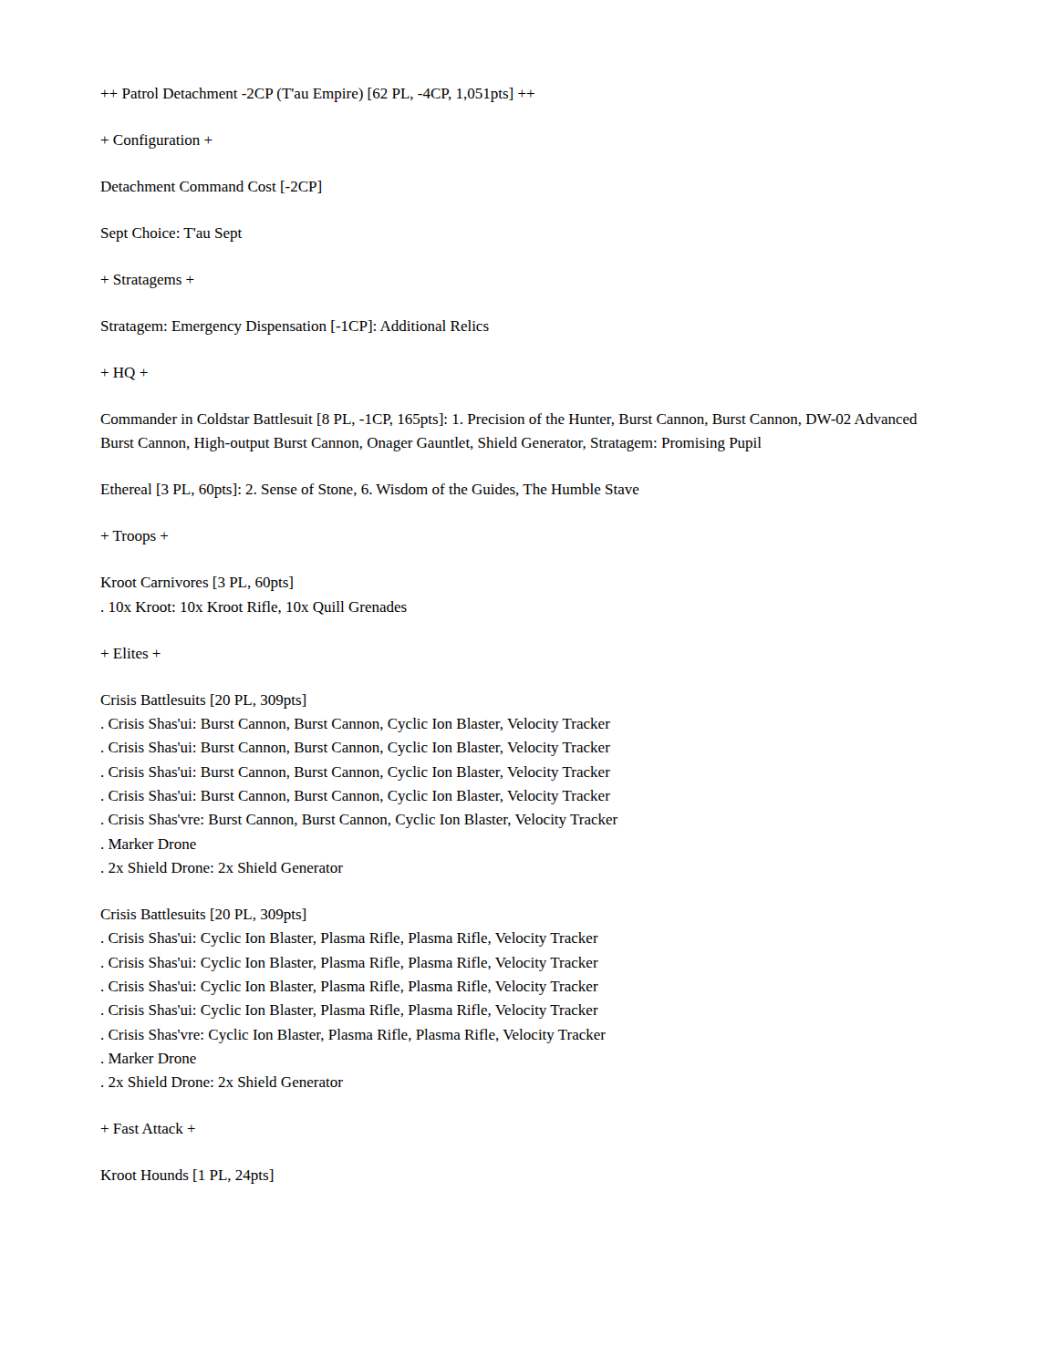++ Patrol Detachment -2CP (T'au Empire) [62 PL, -4CP, 1,051pts] ++
+ Configuration +
Detachment Command Cost [-2CP]
Sept Choice: T'au Sept
+ Stratagems +
Stratagem: Emergency Dispensation [-1CP]: Additional Relics
+ HQ +
Commander in Coldstar Battlesuit [8 PL, -1CP, 165pts]: 1. Precision of the Hunter, Burst Cannon, Burst Cannon, DW-02 Advanced Burst Cannon, High-output Burst Cannon, Onager Gauntlet, Shield Generator, Stratagem: Promising Pupil
Ethereal [3 PL, 60pts]: 2. Sense of Stone, 6. Wisdom of the Guides, The Humble Stave
+ Troops +
Kroot Carnivores [3 PL, 60pts]
. 10x Kroot: 10x Kroot Rifle, 10x Quill Grenades
+ Elites +
Crisis Battlesuits [20 PL, 309pts]
. Crisis Shas'ui: Burst Cannon, Burst Cannon, Cyclic Ion Blaster, Velocity Tracker
. Crisis Shas'ui: Burst Cannon, Burst Cannon, Cyclic Ion Blaster, Velocity Tracker
. Crisis Shas'ui: Burst Cannon, Burst Cannon, Cyclic Ion Blaster, Velocity Tracker
. Crisis Shas'ui: Burst Cannon, Burst Cannon, Cyclic Ion Blaster, Velocity Tracker
. Crisis Shas'vre: Burst Cannon, Burst Cannon, Cyclic Ion Blaster, Velocity Tracker
. Marker Drone
. 2x Shield Drone: 2x Shield Generator
Crisis Battlesuits [20 PL, 309pts]
. Crisis Shas'ui: Cyclic Ion Blaster, Plasma Rifle, Plasma Rifle, Velocity Tracker
. Crisis Shas'ui: Cyclic Ion Blaster, Plasma Rifle, Plasma Rifle, Velocity Tracker
. Crisis Shas'ui: Cyclic Ion Blaster, Plasma Rifle, Plasma Rifle, Velocity Tracker
. Crisis Shas'ui: Cyclic Ion Blaster, Plasma Rifle, Plasma Rifle, Velocity Tracker
. Crisis Shas'vre: Cyclic Ion Blaster, Plasma Rifle, Plasma Rifle, Velocity Tracker
. Marker Drone
. 2x Shield Drone: 2x Shield Generator
+ Fast Attack +
Kroot Hounds [1 PL, 24pts]